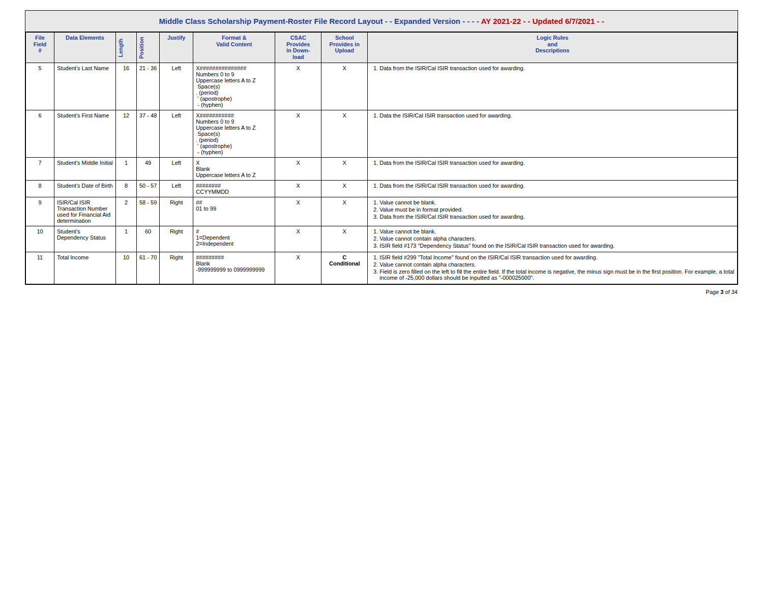Middle Class Scholarship Payment-Roster File Record Layout - - Expanded Version - - - - AY 2021-22 - - Updated 6/7/2021 - -
| File Field # | Data Elements | Length | Position | Justify | Format & Valid Content | CSAC Provides in Down- load | School Provides in Upload | Logic Rules and Descriptions |
| --- | --- | --- | --- | --- | --- | --- | --- | --- |
| 5 | Student's Last Name | 16 | 21 - 36 | Left | X############### Numbers 0 to 9 Uppercase letters A to Z Space(s) . (period) ' (apostrophe) - (hyphen) | X | X | Data from the ISIR/Cal ISIR transaction used for awarding. |
| 6 | Student's First Name | 12 | 37 - 48 | Left | X########### Numbers 0 to 9 Uppercase letters A to Z Space(s) . (period) ' (apostrophe) - (hyphen) | X | X | Data the ISIR/Cal ISIR transaction used for awarding. |
| 7 | Student's Middle Initial | 1 | 49 | Left | X Blank Uppercase letters A to Z | X | X | Data from the ISIR/Cal ISIR transaction used for awarding. |
| 8 | Student's Date of Birth | 8 | 50 - 57 | Left | ######## CCYYMMDD | X | X | Data from the ISIR/Cal ISIR transaction used for awarding. |
| 9 | ISIR/Cal ISIR Transaction Number used for Financial Aid determination | 2 | 58 - 59 | Right | ## 01 to 99 | X | X | Value cannot be blank. Value must be in format provided. Data from the ISIR/Cal ISIR transaction used for awarding. |
| 10 | Student's Dependency Status | 1 | 60 | Right | # 1=Dependent 2=Independent | X | X | Value cannot be blank. Value cannot contain alpha characters. ISIR field #173 "Dependency Status" found on the ISIR/Cal ISIR transaction used for awarding. |
| 11 | Total Income | 10 | 61 - 70 | Right | ######### Blank -999999999 to 0999999999 | X | C Conditional | ISIR field #299 "Total Income" found on the ISIR/Cal ISIR transaction used for awarding. Value cannot contain alpha characters. Field is zero filled on the left to fill the entire field. If the total income is negative, the minus sign must be in the first position. For example, a total income of -25,000 dollars should be inputted as "-000025000". |
Page 3 of 34